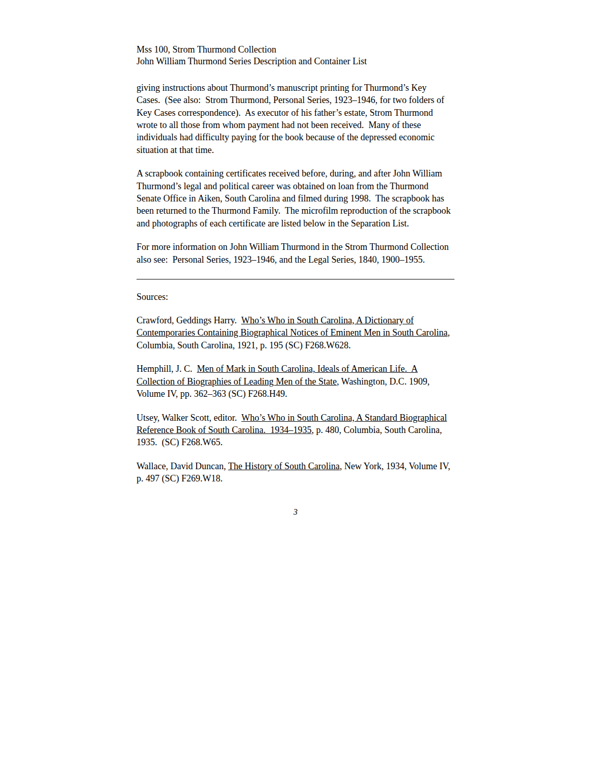Mss 100, Strom Thurmond Collection
John William Thurmond Series Description and Container List
giving instructions about Thurmond’s manuscript printing for Thurmond’s Key Cases. (See also: Strom Thurmond, Personal Series, 1923–1946, for two folders of Key Cases correspondence). As executor of his father’s estate, Strom Thurmond wrote to all those from whom payment had not been received. Many of these individuals had difficulty paying for the book because of the depressed economic situation at that time.
A scrapbook containing certificates received before, during, and after John William Thurmond’s legal and political career was obtained on loan from the Thurmond Senate Office in Aiken, South Carolina and filmed during 1998. The scrapbook has been returned to the Thurmond Family. The microfilm reproduction of the scrapbook and photographs of each certificate are listed below in the Separation List.
For more information on John William Thurmond in the Strom Thurmond Collection also see: Personal Series, 1923–1946, and the Legal Series, 1840, 1900–1955.
Sources:
Crawford, Geddings Harry. Who’s Who in South Carolina, A Dictionary of Contemporaries Containing Biographical Notices of Eminent Men in South Carolina, Columbia, South Carolina, 1921, p. 195 (SC) F268.W628.
Hemphill, J. C. Men of Mark in South Carolina, Ideals of American Life. A Collection of Biographies of Leading Men of the State, Washington, D.C. 1909, Volume IV, pp. 362–363 (SC) F268.H49.
Utsey, Walker Scott, editor. Who’s Who in South Carolina, A Standard Biographical Reference Book of South Carolina. 1934–1935, p. 480, Columbia, South Carolina, 1935. (SC) F268.W65.
Wallace, David Duncan, The History of South Carolina, New York, 1934, Volume IV, p. 497 (SC) F269.W18.
3